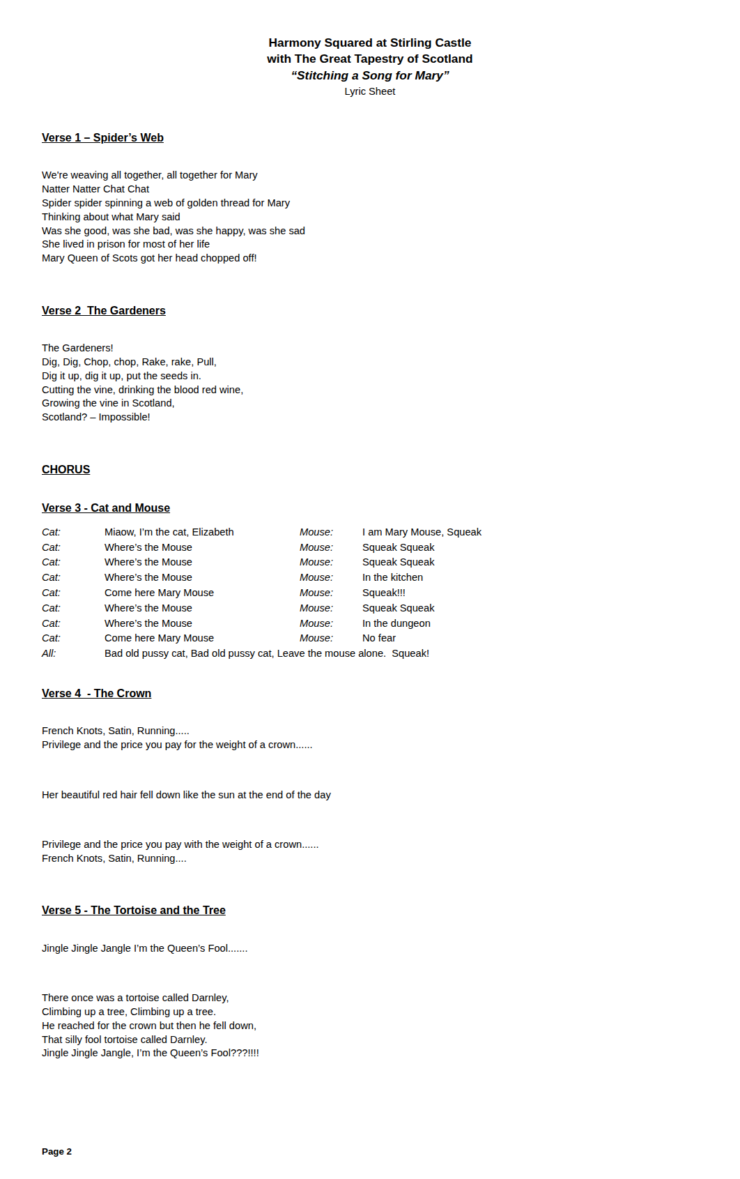Harmony Squared at Stirling Castle
with The Great Tapestry of Scotland
“Stitching a Song for Mary”
Lyric Sheet
Verse 1 – Spider’s Web
We're weaving all together, all together for Mary Natter Natter Chat Chat Spider spider spinning a web of golden thread for Mary Thinking about what Mary said Was she good, was she bad, was she happy, was she sad She lived in prison for most of her life Mary Queen of Scots got her head chopped off!
Verse 2 The Gardeners
The Gardeners! Dig, Dig, Chop, chop, Rake, rake, Pull, Dig it up, dig it up, put the seeds in. Cutting the vine, drinking the blood red wine, Growing the vine in Scotland, Scotland? – Impossible!
CHORUS
Verse 3 - Cat and Mouse
| Cat: | Miaow, I’m the cat, Elizabeth | Mouse: | I am Mary Mouse, Squeak |
| Cat: | Where’s the Mouse | Mouse: | Squeak Squeak |
| Cat: | Where’s the Mouse | Mouse: | Squeak Squeak |
| Cat: | Where’s the Mouse | Mouse: | In the kitchen |
| Cat: | Come here Mary Mouse | Mouse: | Squeak!!! |
| Cat: | Where’s the Mouse | Mouse: | Squeak Squeak |
| Cat: | Where’s the Mouse | Mouse: | In the dungeon |
| Cat: | Come here Mary Mouse | Mouse: | No fear |
| All: | Bad old pussy cat, Bad old pussy cat, Leave the mouse alone. Squeak! |
Verse 4 - The Crown
French Knots, Satin, Running..... Privilege and the price you pay for the weight of a crown......
Her beautiful red hair fell down like the sun at the end of the day
Privilege and the price you pay with the weight of a crown...... French Knots, Satin, Running....
Verse 5 - The Tortoise and the Tree
Jingle Jingle Jangle I’m the Queen’s Fool.......
There once was a tortoise called Darnley, Climbing up a tree, Climbing up a tree. He reached for the crown but then he fell down, That silly fool tortoise called Darnley. Jingle Jingle Jangle, I’m the Queen’s Fool???!!!!
Page 2